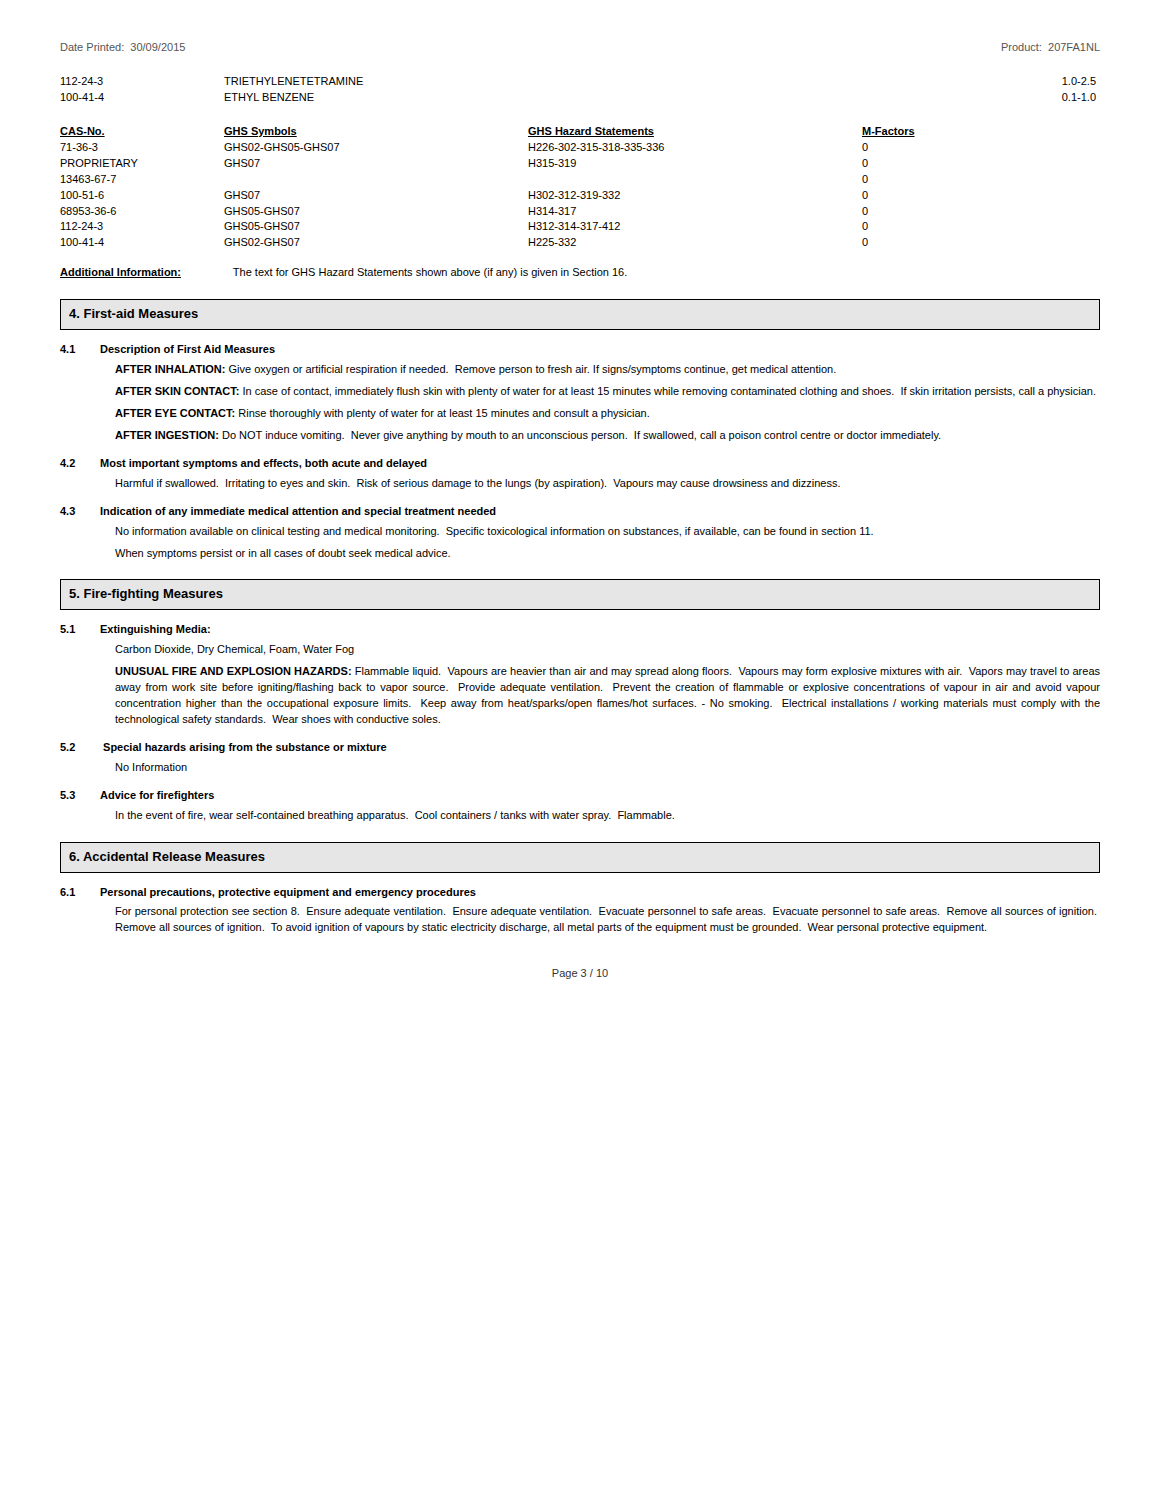Date Printed: 30/09/2015
Product: 207FA1NL
| 112-24-3 | TRIETHYLENETETRAMINE | 1.0-2.5 |
| 100-41-4 | ETHYL BENZENE | 0.1-1.0 |
| CAS-No. | GHS Symbols | GHS Hazard Statements | M-Factors |
| 71-36-3 | GHS02-GHS05-GHS07 | H226-302-315-318-335-336 | 0 |
| PROPRIETARY | GHS07 | H315-319 | 0 |
| 13463-67-7 | | | 0 |
| 100-51-6 | GHS07 | H302-312-319-332 | 0 |
| 68953-36-6 | GHS05-GHS07 | H314-317 | 0 |
| 112-24-3 | GHS05-GHS07 | H312-314-317-412 | 0 |
| 100-41-4 | GHS02-GHS07 | H225-332 | 0 |
Additional Information: The text for GHS Hazard Statements shown above (if any) is given in Section 16.
4. First-aid Measures
4.1 Description of First Aid Measures
AFTER INHALATION: Give oxygen or artificial respiration if needed. Remove person to fresh air. If signs/symptoms continue, get medical attention.
AFTER SKIN CONTACT: In case of contact, immediately flush skin with plenty of water for at least 15 minutes while removing contaminated clothing and shoes. If skin irritation persists, call a physician.
AFTER EYE CONTACT: Rinse thoroughly with plenty of water for at least 15 minutes and consult a physician.
AFTER INGESTION: Do NOT induce vomiting. Never give anything by mouth to an unconscious person. If swallowed, call a poison control centre or doctor immediately.
4.2 Most important symptoms and effects, both acute and delayed
Harmful if swallowed. Irritating to eyes and skin. Risk of serious damage to the lungs (by aspiration). Vapours may cause drowsiness and dizziness.
4.3 Indication of any immediate medical attention and special treatment needed
No information available on clinical testing and medical monitoring. Specific toxicological information on substances, if available, can be found in section 11.
When symptoms persist or in all cases of doubt seek medical advice.
5. Fire-fighting Measures
5.1 Extinguishing Media:
Carbon Dioxide, Dry Chemical, Foam, Water Fog
UNUSUAL FIRE AND EXPLOSION HAZARDS: Flammable liquid. Vapours are heavier than air and may spread along floors. Vapours may form explosive mixtures with air. Vapors may travel to areas away from work site before igniting/flashing back to vapor source. Provide adequate ventilation. Prevent the creation of flammable or explosive concentrations of vapour in air and avoid vapour concentration higher than the occupational exposure limits. Keep away from heat/sparks/open flames/hot surfaces. - No smoking. Electrical installations / working materials must comply with the technological safety standards. Wear shoes with conductive soles.
5.2 Special hazards arising from the substance or mixture
No Information
5.3 Advice for firefighters
In the event of fire, wear self-contained breathing apparatus. Cool containers / tanks with water spray. Flammable.
6. Accidental Release Measures
6.1 Personal precautions, protective equipment and emergency procedures
For personal protection see section 8. Ensure adequate ventilation. Ensure adequate ventilation. Evacuate personnel to safe areas. Evacuate personnel to safe areas. Remove all sources of ignition. Remove all sources of ignition. To avoid ignition of vapours by static electricity discharge, all metal parts of the equipment must be grounded. Wear personal protective equipment.
Page 3 / 10